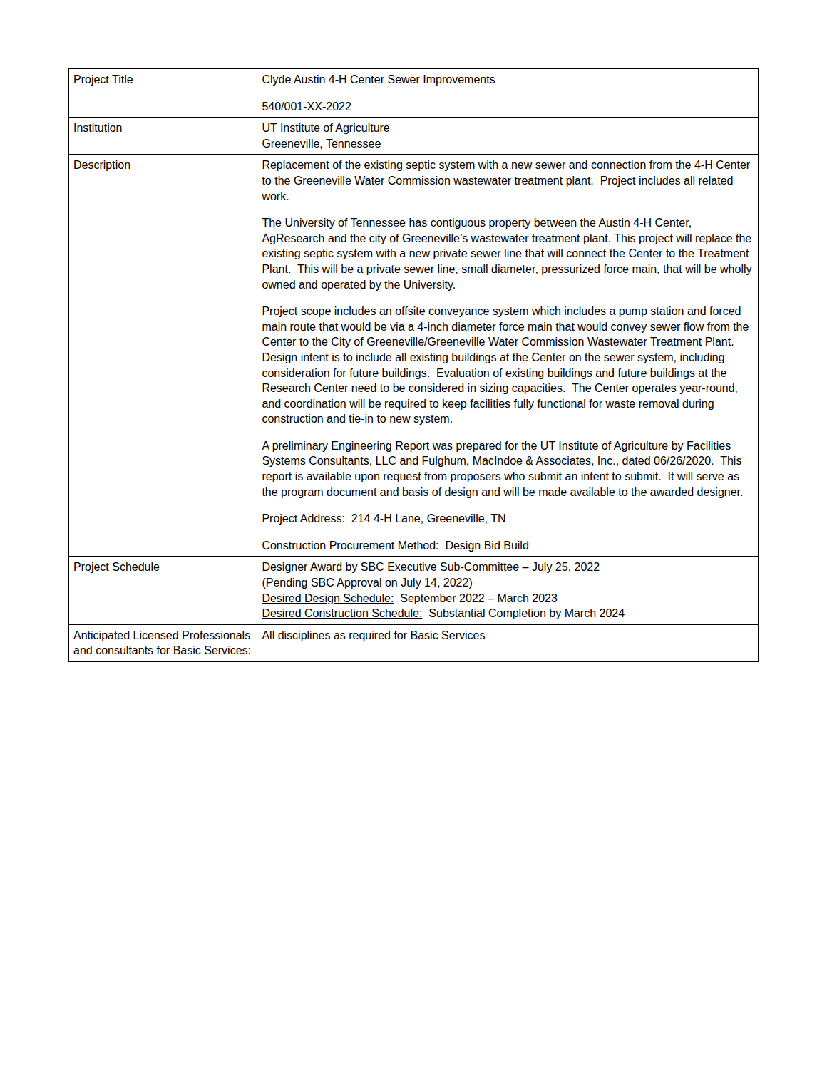| Project Title | Clyde Austin 4-H Center Sewer Improvements 540/001-XX-2022 |
| Institution | UT Institute of Agriculture Greeneville, Tennessee |
| Description | Replacement of the existing septic system with a new sewer and connection from the 4-H Center to the Greeneville Water Commission wastewater treatment plant. Project includes all related work. The University of Tennessee has contiguous property between the Austin 4-H Center, AgResearch and the city of Greeneville’s wastewater treatment plant. This project will replace the existing septic system with a new private sewer line that will connect the Center to the Treatment Plant. This will be a private sewer line, small diameter, pressurized force main, that will be wholly owned and operated by the University. Project scope includes an offsite conveyance system which includes a pump station and forced main route that would be via a 4-inch diameter force main that would convey sewer flow from the Center to the City of Greeneville/Greeneville Water Commission Wastewater Treatment Plant. Design intent is to include all existing buildings at the Center on the sewer system, including consideration for future buildings. Evaluation of existing buildings and future buildings at the Research Center need to be considered in sizing capacities. The Center operates year-round, and coordination will be required to keep facilities fully functional for waste removal during construction and tie-in to new system. A preliminary Engineering Report was prepared for the UT Institute of Agriculture by Facilities Systems Consultants, LLC and Fulghum, MacIndoe & Associates, Inc., dated 06/26/2020. This report is available upon request from proposers who submit an intent to submit. It will serve as the program document and basis of design and will be made available to the awarded designer. Project Address: 214 4-H Lane, Greeneville, TN Construction Procurement Method: Design Bid Build |
| Project Schedule | Designer Award by SBC Executive Sub-Committee – July 25, 2022 (Pending SBC Approval on July 14, 2022) Desired Design Schedule: September 2022 – March 2023 Desired Construction Schedule: Substantial Completion by March 2024 |
| Anticipated Licensed Professionals and consultants for Basic Services: | All disciplines as required for Basic Services |